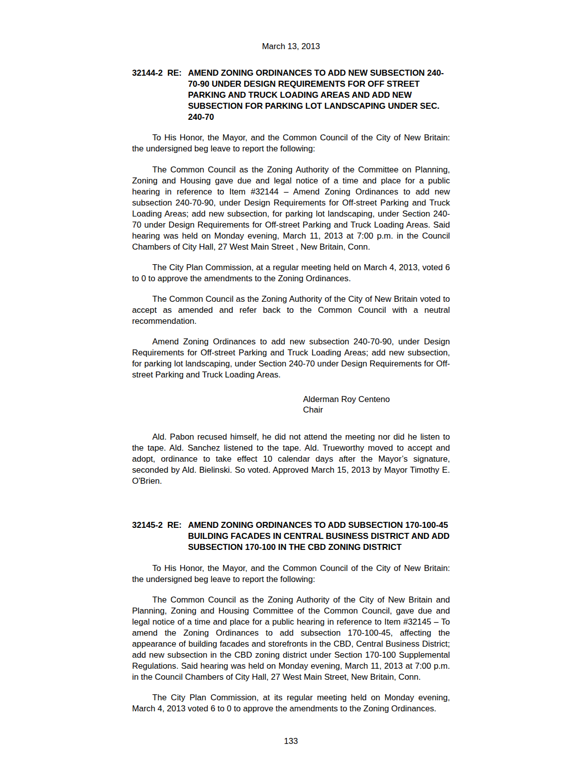March 13, 2013
32144-2 RE: AMEND ZONING ORDINANCES TO ADD NEW SUBSECTION 240-70-90 UNDER DESIGN REQUIREMENTS FOR OFF STREET PARKING AND TRUCK LOADING AREAS AND ADD NEW SUBSECTION FOR PARKING LOT LANDSCAPING UNDER SEC. 240-70
To His Honor, the Mayor, and the Common Council of the City of New Britain: the undersigned beg leave to report the following:
The Common Council as the Zoning Authority of the Committee on Planning, Zoning and Housing gave due and legal notice of a time and place for a public hearing in reference to Item #32144 – Amend Zoning Ordinances to add new subsection 240-70-90, under Design Requirements for Off-street Parking and Truck Loading Areas; add new subsection, for parking lot landscaping, under Section 240-70 under Design Requirements for Off-street Parking and Truck Loading Areas. Said hearing was held on Monday evening, March 11, 2013 at 7:00 p.m. in the Council Chambers of City Hall, 27 West Main Street , New Britain, Conn.
The City Plan Commission, at a regular meeting held on March 4, 2013, voted 6 to 0 to approve the amendments to the Zoning Ordinances.
The Common Council as the Zoning Authority of the City of New Britain voted to accept as amended and refer back to the Common Council with a neutral recommendation.
Amend Zoning Ordinances to add new subsection 240-70-90, under Design Requirements for Off-street Parking and Truck Loading Areas; add new subsection, for parking lot landscaping, under Section 240-70 under Design Requirements for Off-street Parking and Truck Loading Areas.
Alderman Roy Centeno
Chair
Ald. Pabon recused himself, he did not attend the meeting nor did he listen to the tape. Ald. Sanchez listened to the tape. Ald. Trueworthy moved to accept and adopt, ordinance to take effect 10 calendar days after the Mayor’s signature, seconded by Ald. Bielinski. So voted. Approved March 15, 2013 by Mayor Timothy E. O'Brien.
32145-2 RE: AMEND ZONING ORDINANCES TO ADD SUBSECTION 170-100-45 BUILDING FACADES IN CENTRAL BUSINESS DISTRICT AND ADD SUBSECTION 170-100 IN THE CBD ZONING DISTRICT
To His Honor, the Mayor, and the Common Council of the City of New Britain: the undersigned beg leave to report the following:
The Common Council as the Zoning Authority of the City of New Britain and Planning, Zoning and Housing Committee of the Common Council, gave due and legal notice of a time and place for a public hearing in reference to Item #32145 – To amend the Zoning Ordinances to add subsection 170-100-45, affecting the appearance of building facades and storefronts in the CBD, Central Business District; add new subsection in the CBD zoning district under Section 170-100 Supplemental Regulations. Said hearing was held on Monday evening, March 11, 2013 at 7:00 p.m. in the Council Chambers of City Hall, 27 West Main Street, New Britain, Conn.
The City Plan Commission, at its regular meeting held on Monday evening, March 4, 2013 voted 6 to 0 to approve the amendments to the Zoning Ordinances.
133